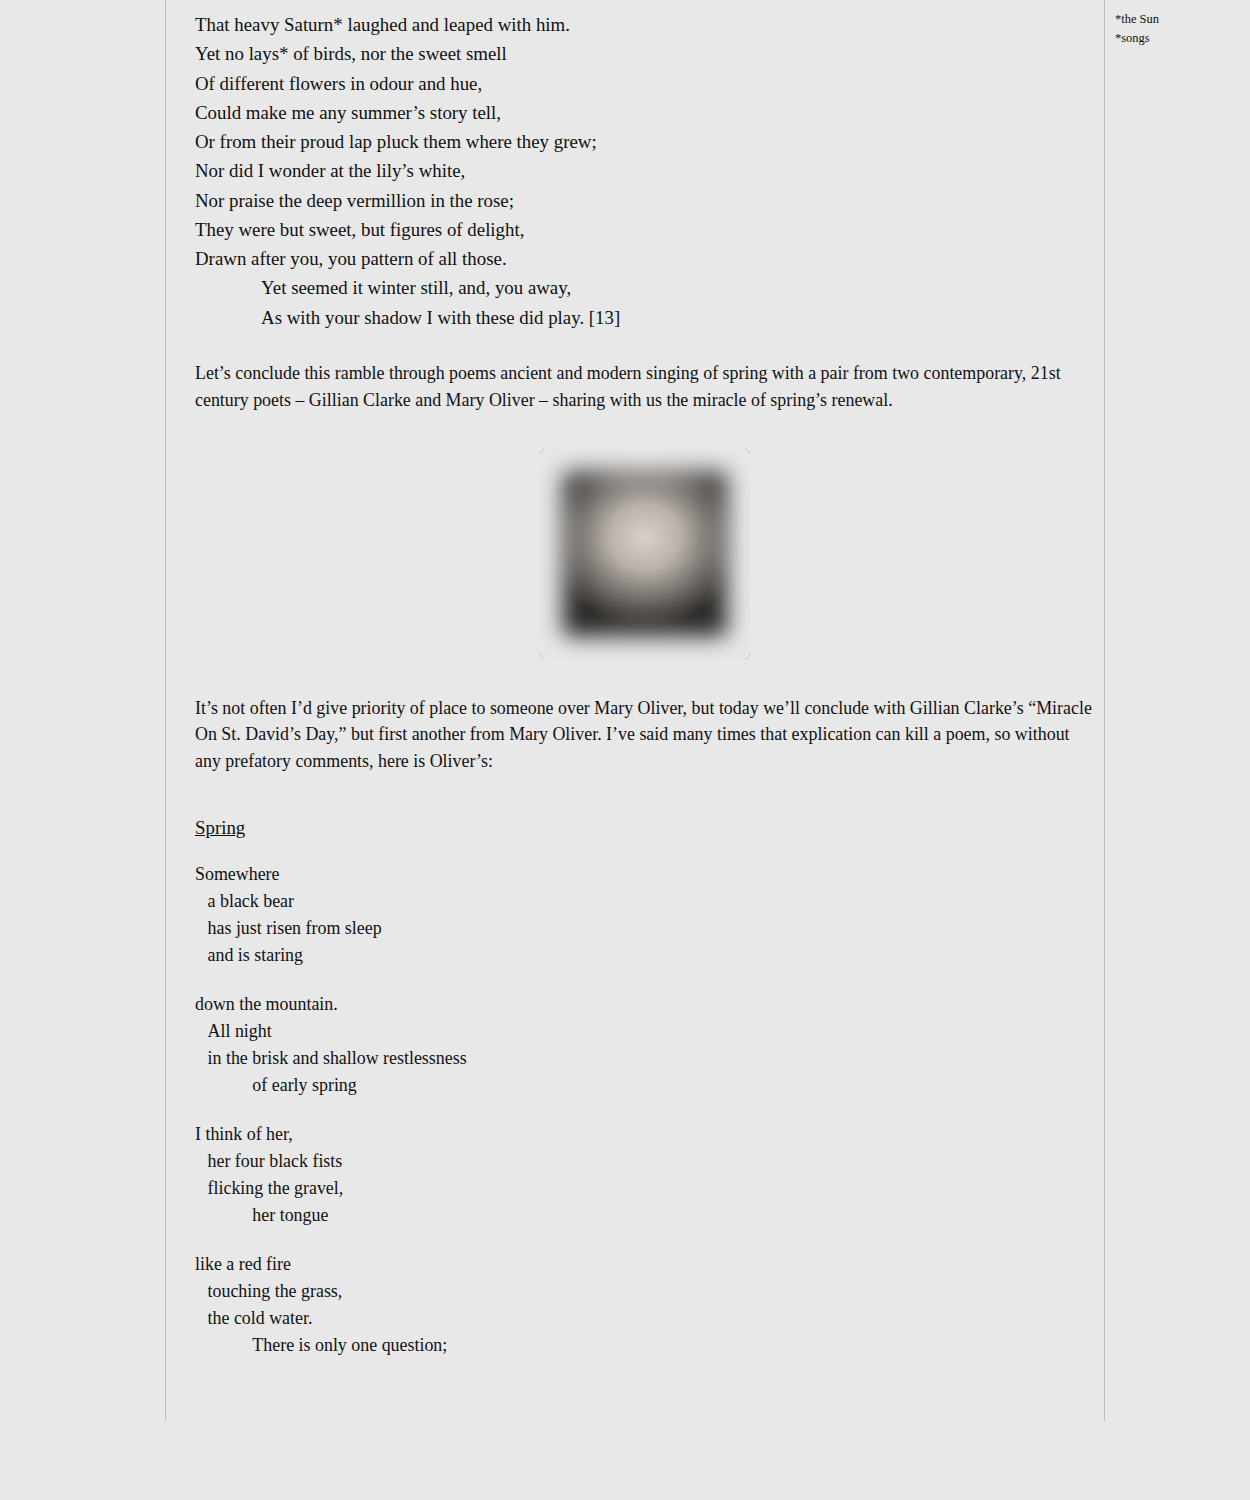*the Sun *songs
That heavy Saturn* laughed and leaped with him.
Yet no lays* of birds, nor the sweet smell
Of different flowers in odour and hue,
Could make me any summer’s story tell,
Or from their proud lap pluck them where they grew;
Nor did I wonder at the lily’s white,
Nor praise the deep vermillion in the rose;
They were but sweet, but figures of delight,
Drawn after you, you pattern of all those.
Yet seemed it winter still, and, you away,
As with your shadow I with these did play. [13]
Let’s conclude this ramble through poems ancient and modern singing of spring with a pair from two contemporary, 21st century poets – Gillian Clarke and Mary Oliver – sharing with us the miracle of spring’s renewal.
It’s not often I’d give priority of place to someone over Mary Oliver, but today we’ll conclude with Gillian Clarke’s “Miracle On St. David’s Day,” but first another from Mary Oliver. I’ve said many times that explication can kill a poem, so without any prefatory comments, here is Oliver’s:
Spring
Somewhere
a black bear
has just risen from sleep
and is staring
down the mountain.
All night
in the brisk and shallow restlessness
of early spring
I think of her,
her four black fists
flicking the gravel,
her tongue
like a red fire
touching the grass,
the cold water.
There is only one question;